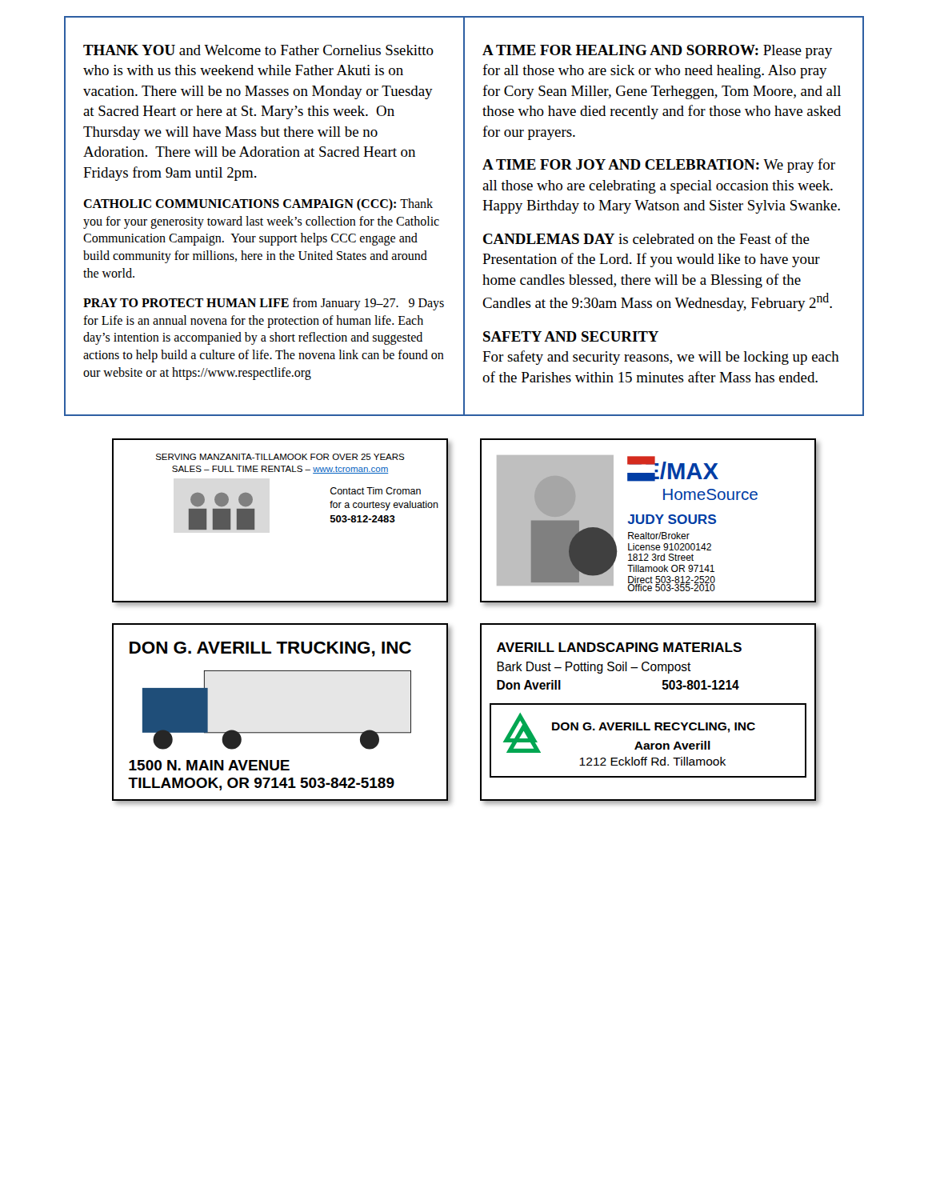THANK YOU and Welcome to Father Cornelius Ssekitto who is with us this weekend while Father Akuti is on vacation. There will be no Masses on Monday or Tuesday at Sacred Heart or here at St. Mary’s this week. On Thursday we will have Mass but there will be no Adoration. There will be Adoration at Sacred Heart on Fridays from 9am until 2pm.
CATHOLIC COMMUNICATIONS CAMPAIGN (CCC): Thank you for your generosity toward last week’s collection for the Catholic Communication Campaign. Your support helps CCC engage and build community for millions, here in the United States and around the world.
PRAY TO PROTECT HUMAN LIFE from January 19–27. 9 Days for Life is an annual novena for the protection of human life. Each day’s intention is accompanied by a short reflection and suggested actions to help build a culture of life. The novena link can be found on our website or at https://www.respectlife.org
A TIME FOR HEALING AND SORROW: Please pray for all those who are sick or who need healing. Also pray for Cory Sean Miller, Gene Terheggen, Tom Moore, and all those who have died recently and for those who have asked for our prayers.
A TIME FOR JOY AND CELEBRATION: We pray for all those who are celebrating a special occasion this week. Happy Birthday to Mary Watson and Sister Sylvia Swanke.
CANDLEMAS DAY is celebrated on the Feast of the Presentation of the Lord. If you would like to have your home candles blessed, there will be a Blessing of the Candles at the 9:30am Mass on Wednesday, February 2nd.
SAFETY AND SECURITY
For safety and security reasons, we will be locking up each of the Parishes within 15 minutes after Mass has ended.
SERVING MANZANITA-TILLAMOOK FOR OVER 25 YEARS
SALES – FULL TIME RENTALS – www.tcroman.com
Contact Tim Croman
for a courtesy evaluation
503-812-2483